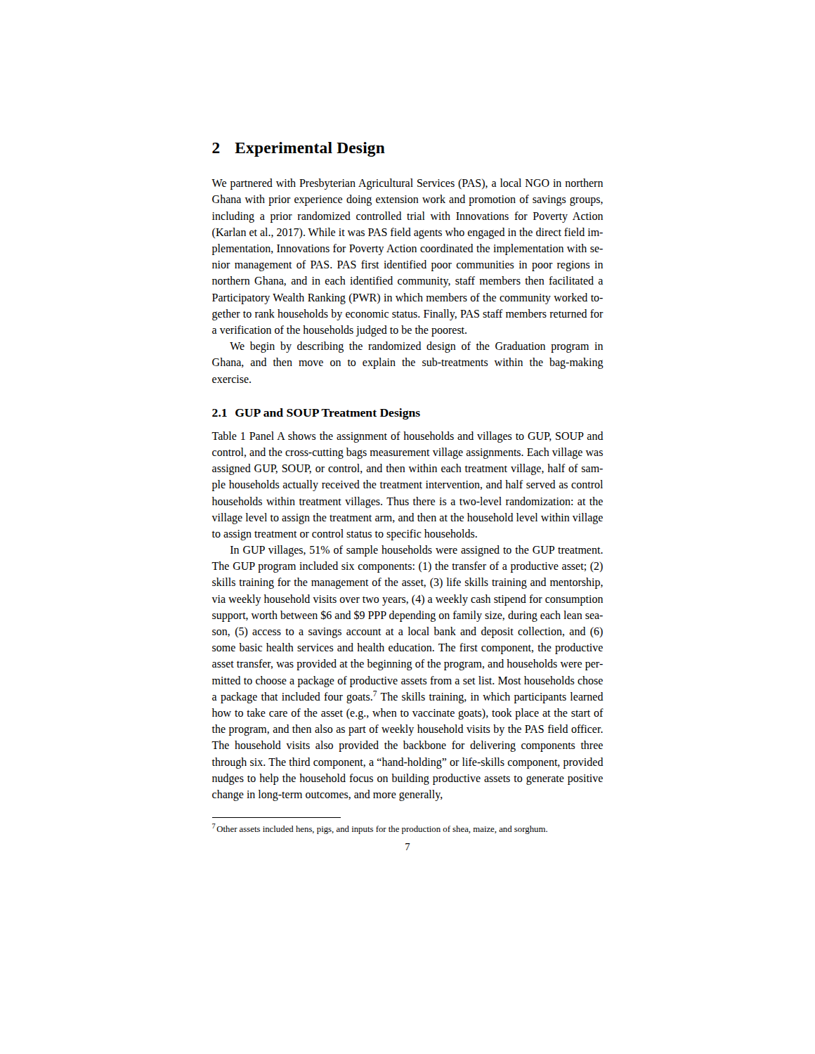2 Experimental Design
We partnered with Presbyterian Agricultural Services (PAS), a local NGO in northern Ghana with prior experience doing extension work and promotion of savings groups, including a prior randomized controlled trial with Innovations for Poverty Action (Karlan et al., 2017). While it was PAS field agents who engaged in the direct field implementation, Innovations for Poverty Action coordinated the implementation with senior management of PAS. PAS first identified poor communities in poor regions in northern Ghana, and in each identified community, staff members then facilitated a Participatory Wealth Ranking (PWR) in which members of the community worked together to rank households by economic status. Finally, PAS staff members returned for a verification of the households judged to be the poorest.
We begin by describing the randomized design of the Graduation program in Ghana, and then move on to explain the sub-treatments within the bag-making exercise.
2.1 GUP and SOUP Treatment Designs
Table 1 Panel A shows the assignment of households and villages to GUP, SOUP and control, and the cross-cutting bags measurement village assignments. Each village was assigned GUP, SOUP, or control, and then within each treatment village, half of sample households actually received the treatment intervention, and half served as control households within treatment villages. Thus there is a two-level randomization: at the village level to assign the treatment arm, and then at the household level within village to assign treatment or control status to specific households.
In GUP villages, 51% of sample households were assigned to the GUP treatment. The GUP program included six components: (1) the transfer of a productive asset; (2) skills training for the management of the asset, (3) life skills training and mentorship, via weekly household visits over two years, (4) a weekly cash stipend for consumption support, worth between $6 and $9 PPP depending on family size, during each lean season, (5) access to a savings account at a local bank and deposit collection, and (6) some basic health services and health education. The first component, the productive asset transfer, was provided at the beginning of the program, and households were permitted to choose a package of productive assets from a set list. Most households chose a package that included four goats.7 The skills training, in which participants learned how to take care of the asset (e.g., when to vaccinate goats), took place at the start of the program, and then also as part of weekly household visits by the PAS field officer. The household visits also provided the backbone for delivering components three through six. The third component, a “hand-holding” or life-skills component, provided nudges to help the household focus on building productive assets to generate positive change in long-term outcomes, and more generally,
7 Other assets included hens, pigs, and inputs for the production of shea, maize, and sorghum.
7